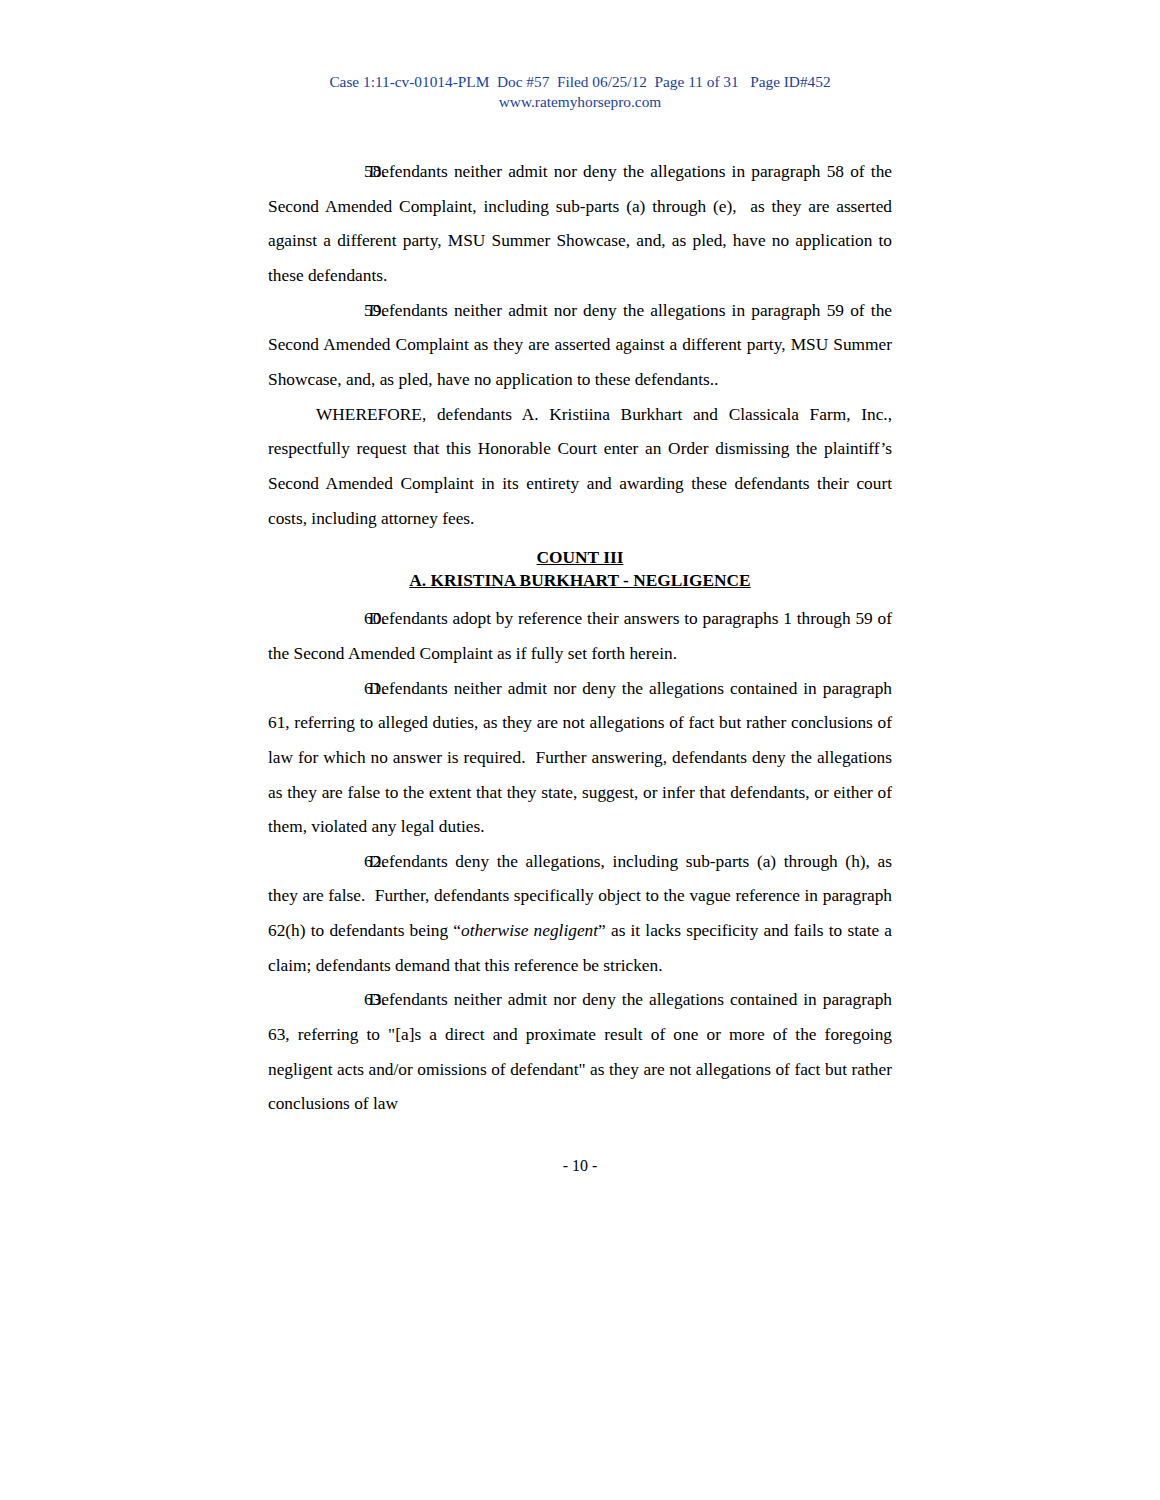Case 1:11-cv-01014-PLM Doc #57 Filed 06/25/12 Page 11 of 31 Page ID#452
www.ratemyhorsepro.com
58. Defendants neither admit nor deny the allegations in paragraph 58 of the Second Amended Complaint, including sub-parts (a) through (e), as they are asserted against a different party, MSU Summer Showcase, and, as pled, have no application to these defendants.
59. Defendants neither admit nor deny the allegations in paragraph 59 of the Second Amended Complaint as they are asserted against a different party, MSU Summer Showcase, and, as pled, have no application to these defendants..
WHEREFORE, defendants A. Kristiina Burkhart and Classicala Farm, Inc., respectfully request that this Honorable Court enter an Order dismissing the plaintiff’s Second Amended Complaint in its entirety and awarding these defendants their court costs, including attorney fees.
COUNT III A. KRISTINA BURKHART - NEGLIGENCE
60. Defendants adopt by reference their answers to paragraphs 1 through 59 of the Second Amended Complaint as if fully set forth herein.
61. Defendants neither admit nor deny the allegations contained in paragraph 61, referring to alleged duties, as they are not allegations of fact but rather conclusions of law for which no answer is required. Further answering, defendants deny the allegations as they are false to the extent that they state, suggest, or infer that defendants, or either of them, violated any legal duties.
62. Defendants deny the allegations, including sub-parts (a) through (h), as they are false. Further, defendants specifically object to the vague reference in paragraph 62(h) to defendants being “otherwise negligent” as it lacks specificity and fails to state a claim; defendants demand that this reference be stricken.
63. Defendants neither admit nor deny the allegations contained in paragraph 63, referring to "[a]s a direct and proximate result of one or more of the foregoing negligent acts and/or omissions of defendant" as they are not allegations of fact but rather conclusions of law
- 10 -